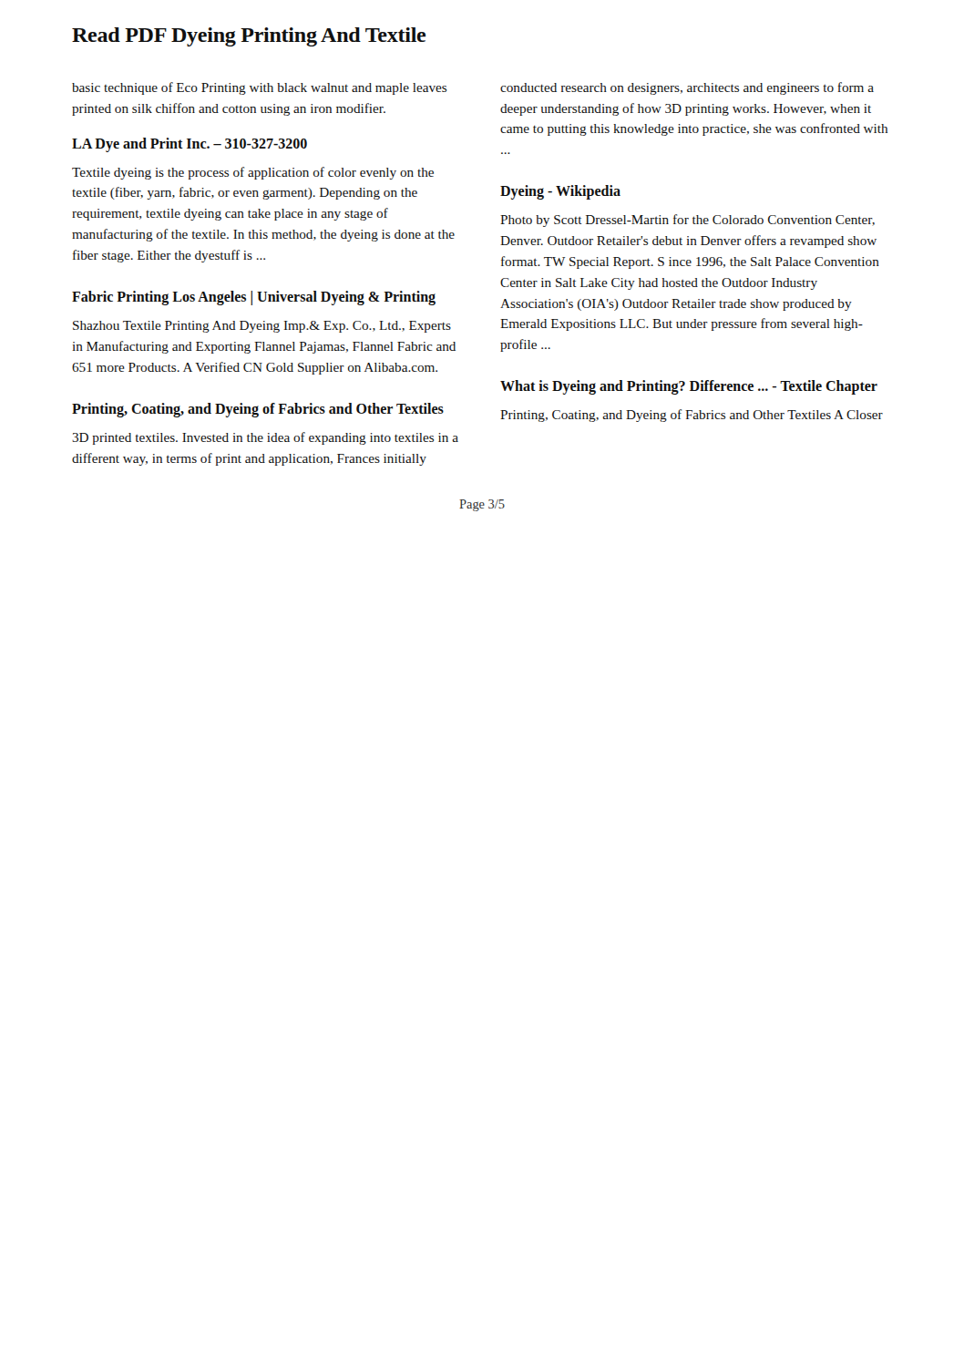Read PDF Dyeing Printing And Textile
basic technique of Eco Printing with black walnut and maple leaves printed on silk chiffon and cotton using an iron modifier.
LA Dye and Print Inc. – 310-327-3200
Textile dyeing is the process of application of color evenly on the textile (fiber, yarn, fabric, or even garment). Depending on the requirement, textile dyeing can take place in any stage of manufacturing of the textile. In this method, the dyeing is done at the fiber stage. Either the dyestuff is ...
Fabric Printing Los Angeles | Universal Dyeing & Printing
Shazhou Textile Printing And Dyeing Imp.& Exp. Co., Ltd., Experts in Manufacturing and Exporting Flannel Pajamas, Flannel Fabric and 651 more Products. A Verified CN Gold Supplier on Alibaba.com.
Printing, Coating, and Dyeing of Fabrics and Other Textiles
3D printed textiles. Invested in the idea of expanding into textiles in a different way, in terms of print and application, Frances initially conducted research on designers, architects and engineers to form a deeper understanding of how 3D printing works. However, when it came to putting this knowledge into practice, she was confronted with ...
Dyeing - Wikipedia
Photo by Scott Dressel-Martin for the Colorado Convention Center, Denver. Outdoor Retailer's debut in Denver offers a revamped show format. TW Special Report. S ince 1996, the Salt Palace Convention Center in Salt Lake City had hosted the Outdoor Industry Association's (OIA's) Outdoor Retailer trade show produced by Emerald Expositions LLC. But under pressure from several high-profile ...
What is Dyeing and Printing? Difference ... - Textile Chapter
Printing, Coating, and Dyeing of Fabrics and Other Textiles A Closer
Page 3/5